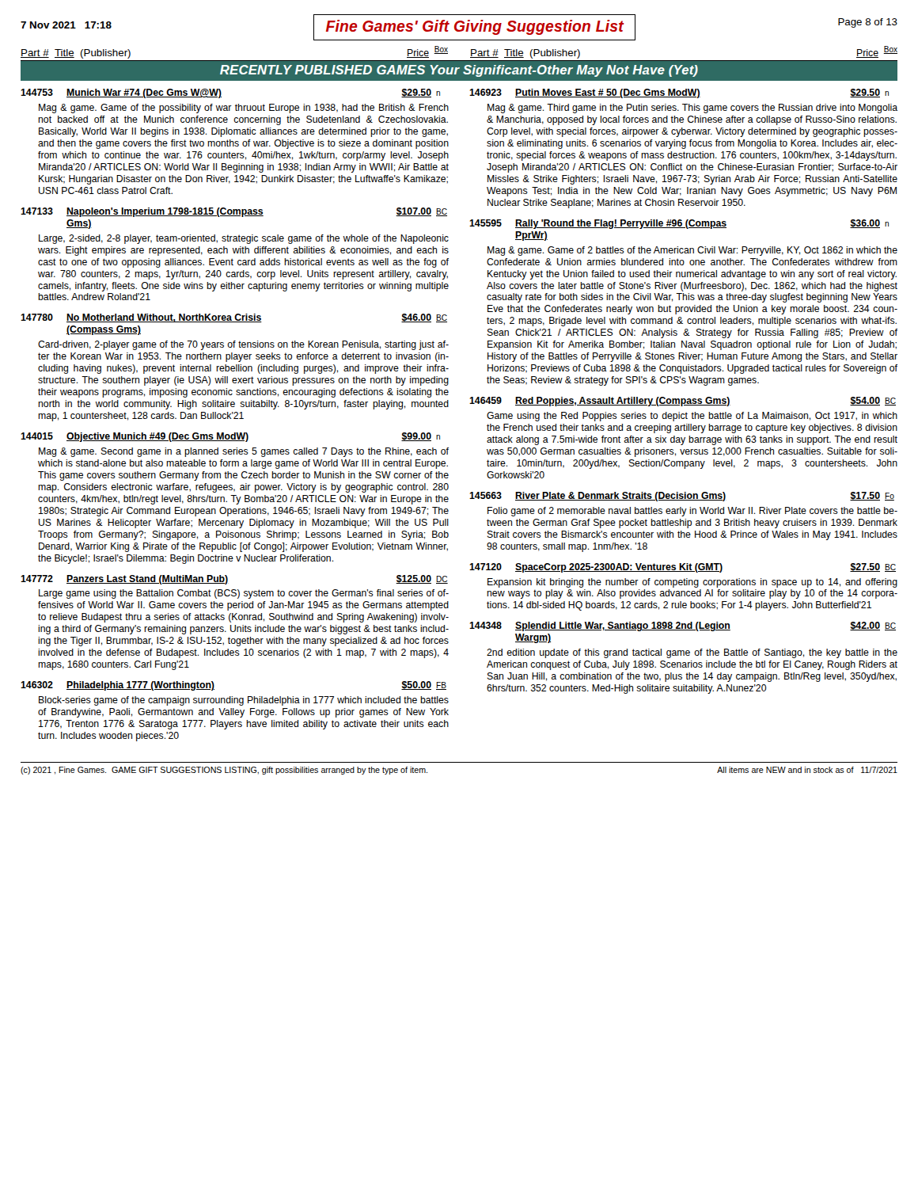7 Nov 2021 17:18
Fine Games' Gift Giving Suggestion List
Page 8 of 13
Part # Title (Publisher) Price Box
Part # Title (Publisher) Price Box
RECENTLY PUBLISHED GAMES Your Significant-Other May Not Have (Yet)
144753 Munich War #74 (Dec Gms W@W) $29.50 n
Mag & game. Game of the possibility of war thruout Europe in 1938, had the British & French not backed off at the Munich conference concerning the Sudetenland & Czechoslovakia. Basically, World War II begins in 1938. Diplomatic alliances are determined prior to the game, and then the game covers the first two months of war. Objective is to sieze a dominant position from which to continue the war. 176 counters, 40mi/hex, 1wk/turn, corp/army level. Joseph Miranda'20 / ARTICLES ON: World War II Beginning in 1938; Indian Army in WWII; Air Battle at Kursk; Hungarian Disaster on the Don River, 1942; Dunkirk Disaster; the Luftwaffe's Kamikaze; USN PC-461 class Patrol Craft.
147133 Napoleon's Imperium 1798-1815 (Compass $107.00 BC
Gms)
Large, 2-sided, 2-8 player, team-oriented, strategic scale game of the whole of the Napoleonic wars. Eight empires are represented, each with different abilities & econoimies, and each is cast to one of two opposing alliances. Event card adds historical events as well as the fog of war. 780 counters, 2 maps, 1yr/turn, 240 cards, corp level. Units represent artillery, cavalry, camels, infantry, fleets. One side wins by either capturing enemy territories or winning multiple battles. Andrew Roland'21
147780 No Motherland Without, NorthKorea Crisis $46.00 BC
(Compass Gms)
Card-driven, 2-player game of the 70 years of tensions on the Korean Penisula, starting just after the Korean War in 1953. The northern player seeks to enforce a deterrent to invasion (including having nukes), prevent internal rebellion (including purges), and improve their infrastructure. The southern player (ie USA) will exert various pressures on the north by impeding their weapons programs, imposing economic sanctions, encouraging defections & isolating the north in the world community. High solitaire suitabilty. 8-10yrs/turn, faster playing, mounted map, 1 countersheet, 128 cards. Dan Bullock'21
144015 Objective Munich #49 (Dec Gms ModW) $99.00 n
Mag & game. Second game in a planned series 5 games called 7 Days to the Rhine, each of which is stand-alone but also mateable to form a large game of World War III in central Europe. This game covers southern Germany from the Czech border to Munish in the SW corner of the map. Considers electronic warfare, refugees, air power. Victory is by geographic control. 280 counters, 4km/hex, btln/regt level, 8hrs/turn. Ty Bomba'20 / ARTICLE ON: War in Europe in the 1980s; Strategic Air Command European Operations, 1946-65; Israeli Navy from 1949-67; The US Marines & Helicopter Warfare; Mercenary Diplomacy in Mozambique; Will the US Pull Troops from Germany?; Singapore, a Poisonous Shrimp; Lessons Learned in Syria; Bob Denard, Warrior King & Pirate of the Republic [of Congo]; Airpower Evolution; Vietnam Winner, the Bicycle!; Israel's Dilemma: Begin Doctrine v Nuclear Proliferation.
147772 Panzers Last Stand (MultiMan Pub) $125.00 DC
Large game using the Battalion Combat (BCS) system to cover the German's final series of offensives of World War II. Game covers the period of Jan-Mar 1945 as the Germans attempted to relieve Budapest thru a series of attacks (Konrad, Southwind and Spring Awakening) involving a third of Germany's remaining panzers. Units include the war's biggest & best tanks including the Tiger II, Brummbar, IS-2 & ISU-152, together with the many specialized & ad hoc forces involved in the defense of Budapest. Includes 10 scenarios (2 with 1 map, 7 with 2 maps), 4 maps, 1680 counters. Carl Fung'21
146302 Philadelphia 1777 (Worthington) $50.00 FB
Block-series game of the campaign surrounding Philadelphia in 1777 which included the battles of Brandywine, Paoli, Germantown and Valley Forge. Follows up prior games of New York 1776, Trenton 1776 & Saratoga 1777. Players have limited ability to activate their units each turn. Includes wooden pieces.'20
146923 Putin Moves East # 50 (Dec Gms ModW) $29.50 n
Mag & game. Third game in the Putin series. This game covers the Russian drive into Mongolia & Manchuria, opposed by local forces and the Chinese after a collapse of Russo-Sino relations. Corp level, with special forces, airpower & cyberwar. Victory determined by geographic possession & eliminating units. 6 scenarios of varying focus from Mongolia to Korea. Includes air, electronic, special forces & weapons of mass destruction. 176 counters, 100km/hex, 3-14days/turn. Joseph Miranda'20 / ARTICLES ON: Conflict on the Chinese-Eurasian Frontier; Surface-to-Air Missles & Strike Fighters; Israeli Nave, 1967-73; Syrian Arab Air Force; Russian Anti-Satellite Weapons Test; India in the New Cold War; Iranian Navy Goes Asymmetric; US Navy P6M Nuclear Strike Seaplane; Marines at Chosin Reservoir 1950.
145595 Rally 'Round the Flag! Perryville #96 (Compas $36.00 n
PprWr)
Mag & game. Game of 2 battles of the American Civil War: Perryville, KY, Oct 1862 in which the Confederate & Union armies blundered into one another. The Confederates withdrew from Kentucky yet the Union failed to used their numerical advantage to win any sort of real victory. Also covers the later battle of Stone's River (Murfreesboro), Dec. 1862, which had the highest casualty rate for both sides in the Civil War, This was a three-day slugfest beginning New Years Eve that the Confederates nearly won but provided the Union a key morale boost. 234 counters, 2 maps, Brigade level with command & control leaders, multiple scenarios with what-ifs. Sean Chick'21 / ARTICLES ON: Analysis & Strategy for Russia Falling #85; Preview of Expansion Kit for Amerika Bomber; Italian Naval Squadron optional rule for Lion of Judah; History of the Battles of Perryville & Stones River; Human Future Among the Stars, and Stellar Horizons; Previews of Cuba 1898 & the Conquistadors. Upgraded tactical rules for Sovereign of the Seas; Review & strategy for SPI's & CPS's Wagram games.
146459 Red Poppies, Assault Artillery (Compass Gms) $54.00 BC
Game using the Red Poppies series to depict the battle of La Maimaison, Oct 1917, in which the French used their tanks and a creeping artillery barrage to capture key objectives. 8 division attack along a 7.5mi-wide front after a six day barrage with 63 tanks in support. The end result was 50,000 German casualties & prisoners, versus 12,000 French casualties. Suitable for solitaire. 10min/turn, 200yd/hex, Section/Company level, 2 maps, 3 countersheets. John Gorkowski'20
145663 River Plate & Denmark Straits (Decision Gms) $17.50 Fo
Folio game of 2 memorable naval battles early in World War II. River Plate covers the battle between the German Graf Spee pocket battleship and 3 British heavy cruisers in 1939. Denmark Strait covers the Bismarck's encounter with the Hood & Prince of Wales in May 1941. Includes 98 counters, small map. 1nm/hex. '18
147120 SpaceCorp 2025-2300AD: Ventures Kit (GMT) $27.50 BC
Expansion kit bringing the number of competing corporations in space up to 14, and offering new ways to play & win. Also provides advanced AI for solitaire play by 10 of the 14 corporations. 14 dbl-sided HQ boards, 12 cards, 2 rule books; For 1-4 players. John Butterfield'21
144348 Splendid Little War, Santiago 1898 2nd (Legion $42.00 BC
Wargm)
2nd edition update of this grand tactical game of the Battle of Santiago, the key battle in the American conquest of Cuba, July 1898. Scenarios include the btl for El Caney, Rough Riders at San Juan Hill, a combination of the two, plus the 14 day campaign. Btln/Reg level, 350yd/hex, 6hrs/turn. 352 counters. Med-High solitaire suitability. A.Nunez'20
(c) 2021 , Fine Games. GAME GIFT SUGGESTIONS LISTING, gift possibilities arranged by the type of item.
All items are NEW and in stock as of 11/7/2021